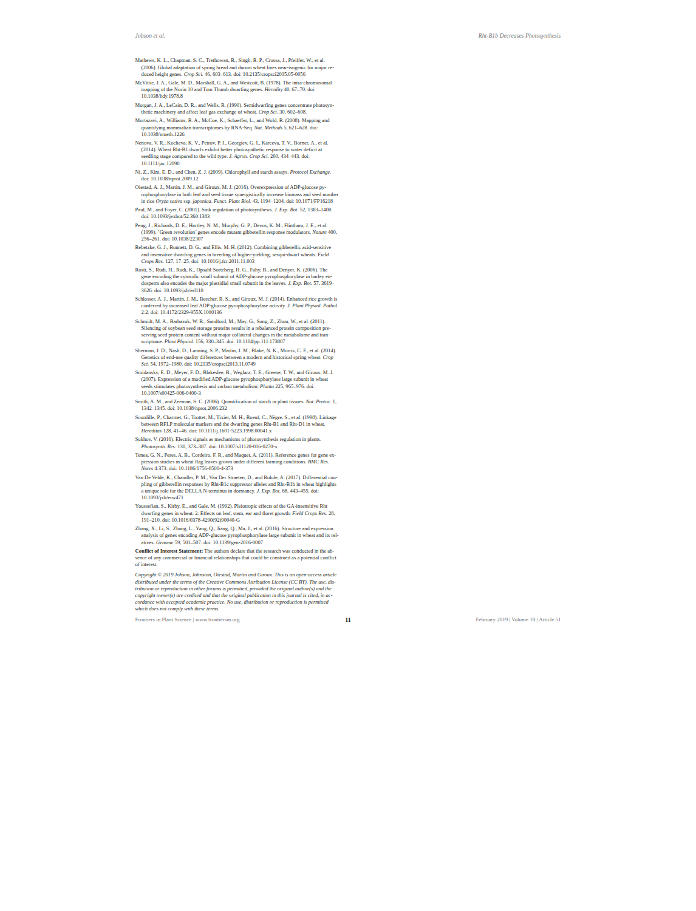Jobson et al.
Rht-B1b Decreases Photosynthesis
Mathews, K. L., Chapman, S. C., Trethowan, R., Singh, R. P., Crossa, J., Pfeiffer, W., et al. (2006). Global adaptation of spring bread and durum wheat lines near-isogenic for major reduced height genes. Crop Sci. 46, 603–613. doi: 10.2135/cropsci2005.05-0056
McVittie, J. A., Gale, M. D., Marshall, G. A., and Westcott, B. (1978). The intra-chromosomal mapping of the Norin 10 and Tom Thumb dwarfing genes. Heredity 40, 67–70. doi: 10.1038/hdy.1978.8
Morgan, J. A., LeCain, D. R., and Wells, R. (1990). Semidwarfing genes concentrate photosynthetic machinery and affect leaf gas exchange of wheat. Crop Sci. 30, 602–608.
Mortazavi, A., Williams, B. A., McCue, K., Schaeffer, L., and Wold, B. (2008). Mapping and quantifying mammalian transcriptomes by RNA-Seq. Nat. Methods 5, 621–628. doi: 10.1038/nmeth.1226
Nenova, V. R., Kocheva, K. V., Petrov, P. I., Georgiev, G. I., Karceva, T. V., Borner, A., et al. (2014). Wheat Rht-B1 dwarfs exhibit better photosynthetic response to water deficit at seedling stage compared to the wild type. J. Agron. Crop Sci. 200, 434–443. doi: 10.1111/jac.12090
Ni, Z., Kim, E. D., and Chen, Z. J. (2009). Chlorophyll and starch assays. Protocol Exchange. doi: 10.1038/nprot.2009.12
Oiestad, A. J., Martin, J. M., and Giroux, M. J. (2016). Overexpression of ADP-glucose pyrophosphorylase in both leaf and seed tissue synergistically increase biomass and seed number in rice Oryza sativa ssp. japonica. Funct. Plant Biol. 43, 1194–1204. doi: 10.1071/FP16218
Paul, M., and Foyer, C. (2001). Sink regulation of photosynthesis. J. Exp. Bot. 52, 1383–1400. doi: 10.1093/jexbot/52.360.1383
Peng, J., Richards, D. E., Hartley, N. M., Murphy, G. P., Devos, K. M., Flintham, J. E., et al. (1999). ’Green revolution’ genes encode mutant gibberellin response modulators. Nature 400, 256–261. doi: 10.1038/22307
Rebetzke, G. J., Bonnett, D. G., and Ellis, M. H. (2012). Combining gibberellic acid-sensitive and insensitive dwarfing genes in breeding of higher-yielding, sesqui-dwarf wheats. Field Crops Res. 127, 17–25. doi: 10.1016/j.fcr.2011.11.003
Rosti, S., Rudi, H., Rudi, K., Opsahl-Sorteberg, H. G., Fahy, B., and Denyer, K. (2006). The gene encoding the cytosolic small subunit of ADP-glucose pyrophosphorylase in barley endosperm also encodes the major plastidial small subunit in the leaves. J. Exp. Bot. 57, 3619–3626. doi: 10.1093/jxb/erl110
Schlosser, A. J., Martin, J. M., Beecher, B. S., and Giroux, M. J. (2014). Enhanced rice growth is conferred by increased leaf ADP-glucose pyrophosphorylase activity. J. Plant Physiol. Pathol. 2:2. doi: 10.4172/2329-955X.1000136
Schmidt, M. A., Barbazuk, W. B., Sandford, M., May, G., Song, Z., Zhou, W., et al. (2011). Silencing of soybean seed storage proteins results in a rebalanced protein composition preserving seed protein content without major collateral changes in the metabolome and transcriptome. Plant Physiol. 156, 330–345. doi: 10.1104/pp.111.173807
Sherman, J. D., Nash, D., Lanning, S. P., Martin, J. M., Blake, N. K., Morris, C. F., et al. (2014). Genetics of end-use quality differences between a modern and historical spring wheat. Crop Sci. 54, 1972–1980. doi: 10.2135/cropsci2013.11.0749
Smidansky, E. D., Meyer, F. D., Blakeslee, B., Weglarz, T. E., Greene, T. W., and Giroux, M. J. (2007). Expression of a modified ADP-glucose pyrophosphorylase large subunit in wheat seeds stimulates photosynthesis and carbon metabolism. Planta 225, 965–976. doi: 10.1007/s00425-006-0400-3
Smith, A. M., and Zeeman, S. C. (2006). Quantification of starch in plant tissues. Nat. Protoc. 1, 1342–1345. doi: 10.1038/nprot.2006.232
Sourdille, P., Charmet, G., Trottet, M., Tixier, M. H., Boeuf, C., Nègre, S., et al. (1998). Linkage between RFLP molecular markers and the dwarfing genes Rht-B1 and Rht-D1 in wheat. Hereditas 128, 41–46. doi: 10.1111/j.1601-5223.1998.00041.x
Sukhov, V. (2016). Electric signals as mechanisms of photosynthesis regulation in plants. Photosynth. Res. 130, 373–387. doi: 10.1007/s11120-016-0270-x
Tenea, G. N., Peres, A. B., Cordeiro, F. R., and Maquet, A. (2011). Reference genes for gene expression studies in wheat flag leaves grown under different farming conditions. BMC Res. Notes 4:373. doi: 10.1186/1756-0500-4-373
Van De Velde, K., Chandler, P. M., Van Der Straeten, D., and Rohde, A. (2017). Differential coupling of gibberellin responses by Rht-B1c suppressor alleles and Rht-B1b in wheat highlights a unique role for the DELLA N-terminus in dormancy. J. Exp. Bot. 68, 443–455. doi: 10.1093/jxb/erw471
Youssefian, S., Kirby, E., and Gale, M. (1992). Pleiotropic effects of the GA-insensitive Rht dwarfing genes in wheat. 2. Effects on leaf, stem, ear and floret growth. Field Crops Res. 28, 191–210. doi: 10.1016/0378-4290(92)90040-G
Zhang, X., Li, S., Zhang, L., Yang, Q., Jiang, Q., Ma, J., et al. (2016). Structure and expression analysis of genes encoding ADP-glucose pyrophosphorylase large subunit in wheat and its relatives. Genome 59, 501–507. doi: 10.1139/gen-2016-0007
Conflict of Interest Statement: The authors declare that the research was conducted in the absence of any commercial or financial relationships that could be construed as a potential conflict of interest.
Copyright © 2019 Jobson, Johnston, Oiestad, Martin and Giroux. This is an open-access article distributed under the terms of the Creative Commons Attribution License (CC BY). The use, distribution or reproduction in other forums is permitted, provided the original author(s) and the copyright owner(s) are credited and that the original publication in this journal is cited, in accordance with accepted academic practice. No use, distribution or reproduction is permitted which does not comply with these terms.
Frontiers in Plant Science | www.frontiersin.org
11
February 2019 | Volume 10 | Article 51